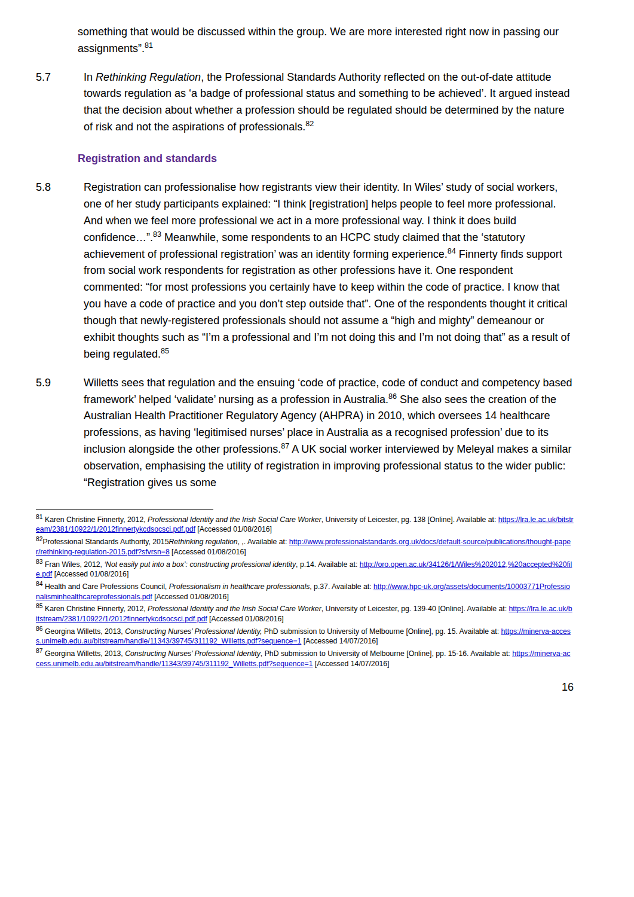something that would be discussed within the group. We are more interested right now in passing our assignments”.81
5.7
In Rethinking Regulation, the Professional Standards Authority reflected on the out-of-date attitude towards regulation as ‘a badge of professional status and something to be achieved’. It argued instead that the decision about whether a profession should be regulated should be determined by the nature of risk and not the aspirations of professionals.82
Registration and standards
5.8
Registration can professionalise how registrants view their identity. In Wiles’ study of social workers, one of her study participants explained: “I think [registration] helps people to feel more professional. And when we feel more professional we act in a more professional way. I think it does build confidence…”.83 Meanwhile, some respondents to an HCPC study claimed that the ‘statutory achievement of professional registration’ was an identity forming experience.84 Finnerty finds support from social work respondents for registration as other professions have it. One respondent commented: “for most professions you certainly have to keep within the code of practice. I know that you have a code of practice and you don’t step outside that”. One of the respondents thought it critical though that newly-registered professionals should not assume a “high and mighty” demeanour or exhibit thoughts such as “I’m a professional and I’m not doing this and I’m not doing that” as a result of being regulated.85
5.9
Willetts sees that regulation and the ensuing ‘code of practice, code of conduct and competency based framework’ helped ‘validate’ nursing as a profession in Australia.86 She also sees the creation of the Australian Health Practitioner Regulatory Agency (AHPRA) in 2010, which oversees 14 healthcare professions, as having ‘legitimised nurses’ place in Australia as a recognised profession’ due to its inclusion alongside the other professions.87 A UK social worker interviewed by Meleyal makes a similar observation, emphasising the utility of registration in improving professional status to the wider public: “Registration gives us some
81 Karen Christine Finnerty, 2012, Professional Identity and the Irish Social Care Worker, University of Leicester, pg. 138 [Online]. Available at: https://lra.le.ac.uk/bitstream/2381/10922/1/2012finnertykcdsocsci.pdf.pdf [Accessed 01/08/2016]
82Professional Standards Authority, 2015Rethinking regulation, ,. Available at: http://www.professionalstandards.org.uk/docs/default-source/publications/thought-paper/rethinking-regulation-2015.pdf?sfvrsn=8 [Accessed 01/08/2016]
83 Fran Wiles, 2012, ‘Not easily put into a box’: constructing professional identity, p.14. Available at: http://oro.open.ac.uk/34126/1/Wiles%202012,%20accepted%20file.pdf [Accessed 01/08/2016]
84 Health and Care Professions Council, Professionalism in healthcare professionals, p.37. Available at: http://www.hpc-uk.org/assets/documents/10003771Professionalisminhealthcareprofessionals.pdf [Accessed 01/08/2016]
85 Karen Christine Finnerty, 2012, Professional Identity and the Irish Social Care Worker, University of Leicester, pg. 139-40 [Online]. Available at: https://lra.le.ac.uk/bitstream/2381/10922/1/2012finnertykcdsocsci.pdf.pdf [Accessed 01/08/2016]
86 Georgina Willetts, 2013, Constructing Nurses’ Professional Identity, PhD submission to University of Melbourne [Online], pg. 15. Available at: https://minerva-access.unimelb.edu.au/bitstream/handle/11343/39745/311192_Willetts.pdf?sequence=1 [Accessed 14/07/2016]
87 Georgina Willetts, 2013, Constructing Nurses’ Professional Identity, PhD submission to University of Melbourne [Online], pp. 15-16. Available at: https://minerva-access.unimelb.edu.au/bitstream/handle/11343/39745/311192_Willetts.pdf?sequence=1 [Accessed 14/07/2016]
16